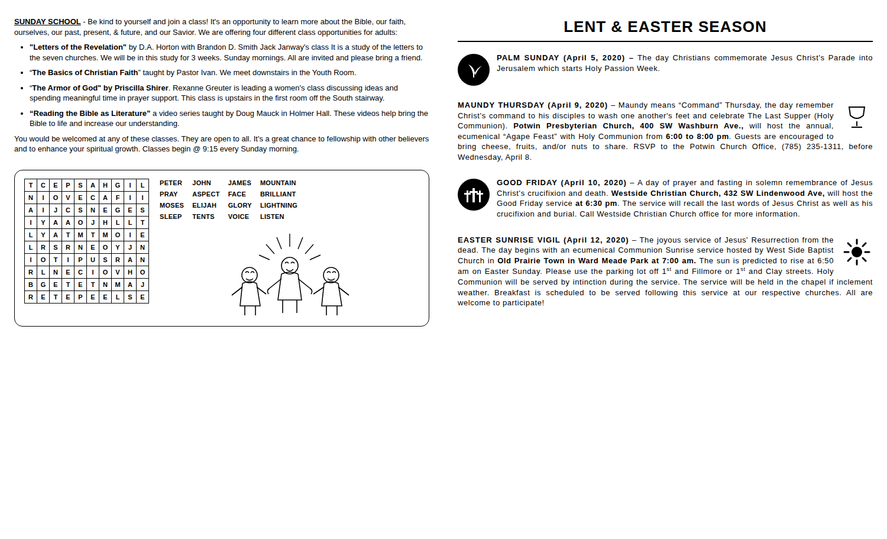SUNDAY SCHOOL - Be kind to yourself and join a class! It's an opportunity to learn more about the Bible, our faith, ourselves, our past, present, & future, and our Savior. We are offering four different class opportunities for adults:
"Letters of the Revelation" by D.A. Horton with Brandon D. Smith Jack Janway's class It is a study of the letters to the seven churches. We will be in this study for 3 weeks. Sunday mornings. All are invited and please bring a friend.
“The Basics of Christian Faith” taught by Pastor Ivan. We meet downstairs in the Youth Room.
“The Armor of God" by Priscilla Shirer. Rexanne Greuter is leading a women's class discussing ideas and spending meaningful time in prayer support. This class is upstairs in the first room off the South stairway.
“Reading the Bible as Literature” a video series taught by Doug Mauck in Holmer Hall. These videos help bring the Bible to life and increase our understanding.
You would be welcomed at any of these classes. They are open to all. It's a great chance to fellowship with other believers and to enhance your spiritual growth. Classes begin @ 9:15 every Sunday morning.
| T | C | E | P | S | A | H | G | I | L |
| N | I | O | V | E | C | A | F | I | I |
| A | I | J | C | S | N | E | G | E | S |
| I | Y | A | A | O | J | H | L | L | T |
| L | Y | A | T | M | T | M | O | I | E |
| L | R | S | R | N | E | O | Y | J | N |
| I | O | T | I | P | U | S | R | A | N |
| R | L | N | E | C | I | O | V | H | O |
| B | G | E | T | E | T | N | M | A | J |
| R | E | T | E | P | E | E | L | S | E |
| PETER | JOHN | JAMES | MOUNTAIN |
| PRAY | ASPECT | FACE | BRILLIANT |
| MOSES | ELIJAH | GLORY | LIGHTNING |
| SLEEP | TENTS | VOICE | LISTEN |
LENT & EASTER SEASON
PALM SUNDAY (April 5, 2020) – The day Christians commemorate Jesus Christ's Parade into Jerusalem which starts Holy Passion Week.
MAUNDY THURSDAY (April 9, 2020) – Maundy means “Command” Thursday, the day remember Christ's command to his disciples to wash one another's feet and celebrate The Last Supper (Holy Communion). Potwin Presbyterian Church, 400 SW Washburn Ave., will host the annual, ecumenical “Agape Feast” with Holy Communion from 6:00 to 8:00 pm. Guests are encouraged to bring cheese, fruits, and/or nuts to share. RSVP to the Potwin Church Office, (785) 235-1311, before Wednesday, April 8.
GOOD FRIDAY (April 10, 2020) – A day of prayer and fasting in solemn remembrance of Jesus Christ's crucifixion and death. Westside Christian Church, 432 SW Lindenwood Ave, will host the Good Friday service at 6:30 pm. The service will recall the last words of Jesus Christ as well as his crucifixion and burial. Call Westside Christian Church office for more information.
EASTER SUNRISE VIGIL (April 12, 2020) – The joyous service of Jesus' Resurrection from the dead. The day begins with an ecumenical Communion Sunrise service hosted by West Side Baptist Church in Old Prairie Town in Ward Meade Park at 7:00 am. The sun is predicted to rise at 6:50 am on Easter Sunday. Please use the parking lot off 1st and Fillmore or 1st and Clay streets. Holy Communion will be served by intinction during the service. The service will be held in the chapel if inclement weather. Breakfast is scheduled to be served following this service at our respective churches. All are welcome to participate!